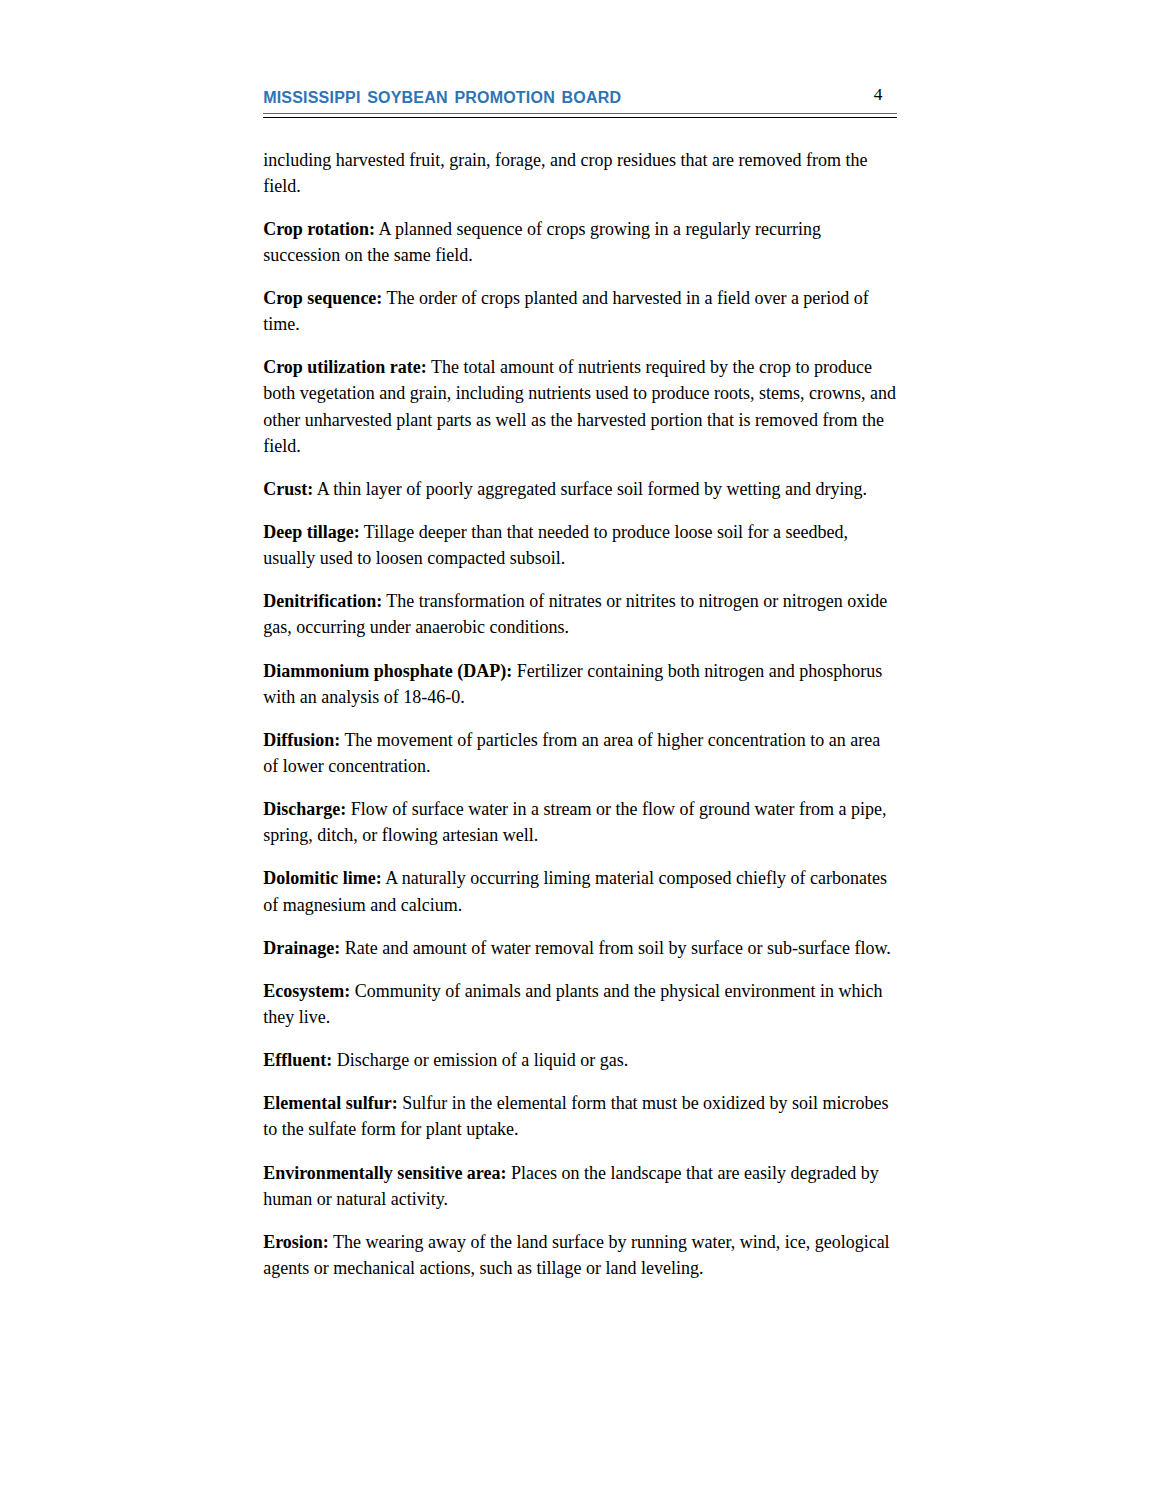Mississippi Soybean Promotion Board
4
including harvested fruit, grain, forage, and crop residues that are removed from the field.
Crop rotation: A planned sequence of crops growing in a regularly recurring succession on the same field.
Crop sequence: The order of crops planted and harvested in a field over a period of time.
Crop utilization rate: The total amount of nutrients required by the crop to produce both vegetation and grain, including nutrients used to produce roots, stems, crowns, and other unharvested plant parts as well as the harvested portion that is removed from the field.
Crust: A thin layer of poorly aggregated surface soil formed by wetting and drying.
Deep tillage: Tillage deeper than that needed to produce loose soil for a seedbed, usually used to loosen compacted subsoil.
Denitrification: The transformation of nitrates or nitrites to nitrogen or nitrogen oxide gas, occurring under anaerobic conditions.
Diammonium phosphate (DAP): Fertilizer containing both nitrogen and phosphorus with an analysis of 18-46-0.
Diffusion: The movement of particles from an area of higher concentration to an area of lower concentration.
Discharge: Flow of surface water in a stream or the flow of ground water from a pipe, spring, ditch, or flowing artesian well.
Dolomitic lime: A naturally occurring liming material composed chiefly of carbonates of magnesium and calcium.
Drainage: Rate and amount of water removal from soil by surface or sub-surface flow.
Ecosystem: Community of animals and plants and the physical environment in which they live.
Effluent: Discharge or emission of a liquid or gas.
Elemental sulfur: Sulfur in the elemental form that must be oxidized by soil microbes to the sulfate form for plant uptake.
Environmentally sensitive area: Places on the landscape that are easily degraded by human or natural activity.
Erosion: The wearing away of the land surface by running water, wind, ice, geological agents or mechanical actions, such as tillage or land leveling.